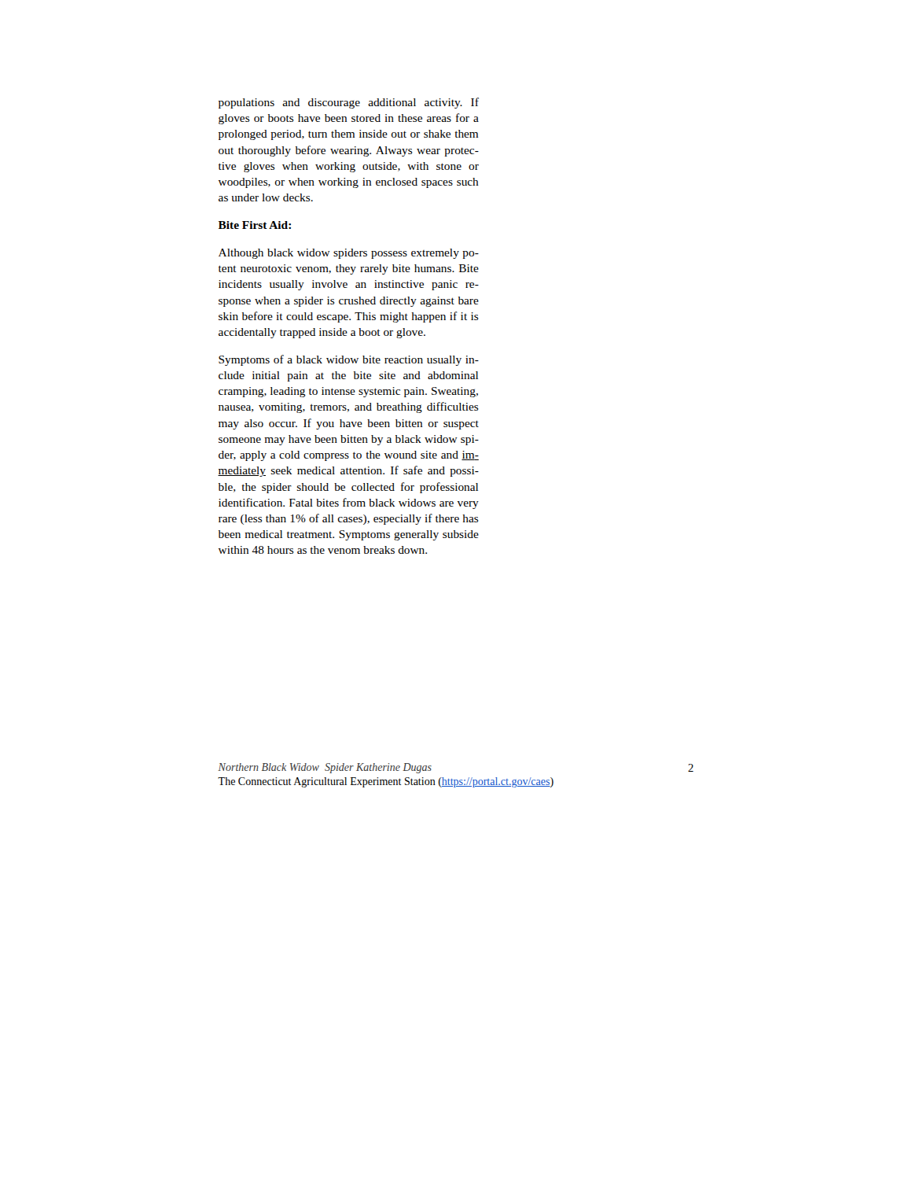populations and discourage additional activity. If gloves or boots have been stored in these areas for a prolonged period, turn them inside out or shake them out thoroughly before wearing. Always wear protective gloves when working outside, with stone or woodpiles, or when working in enclosed spaces such as under low decks.
Bite First Aid:
Although black widow spiders possess extremely potent neurotoxic venom, they rarely bite humans. Bite incidents usually involve an instinctive panic response when a spider is crushed directly against bare skin before it could escape. This might happen if it is accidentally trapped inside a boot or glove.
Symptoms of a black widow bite reaction usually include initial pain at the bite site and abdominal cramping, leading to intense systemic pain. Sweating, nausea, vomiting, tremors, and breathing difficulties may also occur. If you have been bitten or suspect someone may have been bitten by a black widow spider, apply a cold compress to the wound site and immediately seek medical attention. If safe and possible, the spider should be collected for professional identification. Fatal bites from black widows are very rare (less than 1% of all cases), especially if there has been medical treatment. Symptoms generally subside within 48 hours as the venom breaks down.
Northern Black Widow Spider Katherine Dugas
The Connecticut Agricultural Experiment Station (https://portal.ct.gov/caes)
2